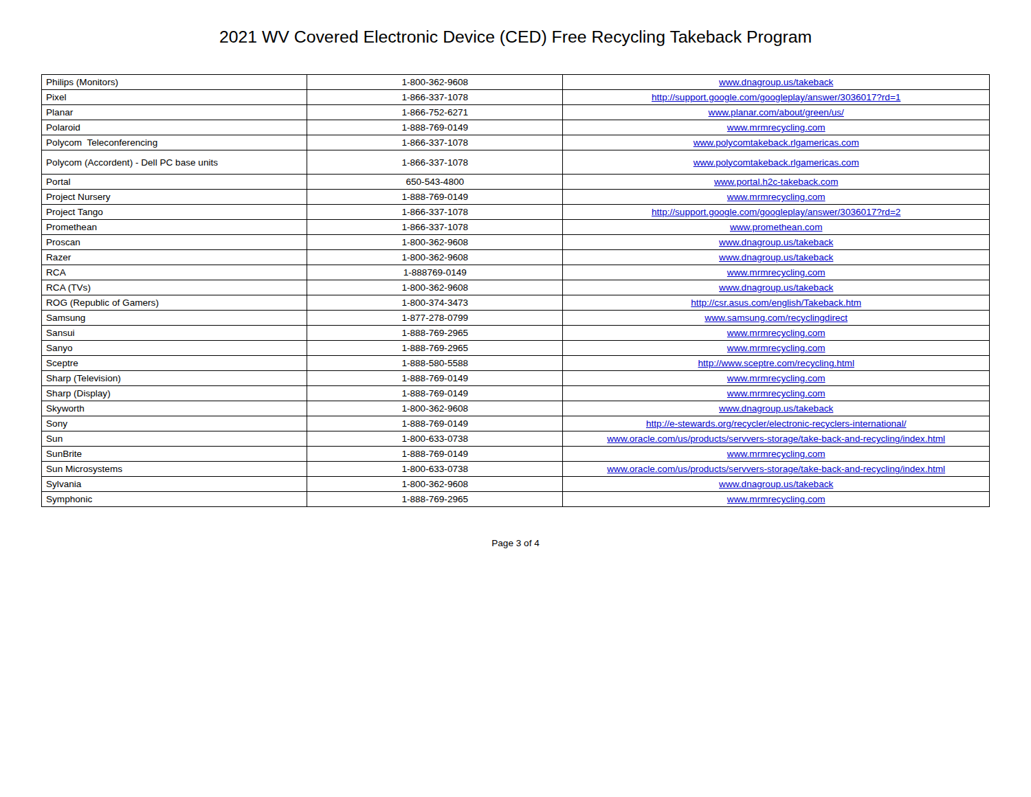2021 WV Covered Electronic Device (CED) Free Recycling Takeback Program
| Philips (Monitors) | 1-800-362-9608 | www.dnagroup.us/takeback |
| Pixel | 1-866-337-1078 | http://support.google.com/googleplay/answer/3036017?rd=1 |
| Planar | 1-866-752-6271 | www.planar.com/about/green/us/ |
| Polaroid | 1-888-769-0149 | www.mrmrecycling.com |
| Polycom Teleconferencing | 1-866-337-1078 | www.polycomtakeback.rlgamericas.com |
| Polycom (Accordent) - Dell PC base units | 1-866-337-1078 | www.polycomtakeback.rlgamericas.com |
| Portal | 650-543-4800 | www.portal.h2c-takeback.com |
| Project Nursery | 1-888-769-0149 | www.mrmrecycling.com |
| Project Tango | 1-866-337-1078 | http://support.google.com/googleplay/answer/3036017?rd=2 |
| Promethean | 1-866-337-1078 | www.promethean.com |
| Proscan | 1-800-362-9608 | www.dnagroup.us/takeback |
| Razer | 1-800-362-9608 | www.dnagroup.us/takeback |
| RCA | 1-888769-0149 | www.mrmrecycling.com |
| RCA (TVs) | 1-800-362-9608 | www.dnagroup.us/takeback |
| ROG (Republic of Gamers) | 1-800-374-3473 | http://csr.asus.com/english/Takeback.htm |
| Samsung | 1-877-278-0799 | www.samsung.com/recyclingdirect |
| Sansui | 1-888-769-2965 | www.mrmrecycling.com |
| Sanyo | 1-888-769-2965 | www.mrmrecycling.com |
| Sceptre | 1-888-580-5588 | http://www.sceptre.com/recycling.html |
| Sharp (Television) | 1-888-769-0149 | www.mrmrecycling.com |
| Sharp (Display) | 1-888-769-0149 | www.mrmrecycling.com |
| Skyworth | 1-800-362-9608 | www.dnagroup.us/takeback |
| Sony | 1-888-769-0149 | http://e-stewards.org/recycler/electronic-recyclers-international/ |
| Sun | 1-800-633-0738 | www.oracle.com/us/products/servvers-storage/take-back-and-recycling/index.html |
| SunBrite | 1-888-769-0149 | www.mrmrecycling.com |
| Sun Microsystems | 1-800-633-0738 | www.oracle.com/us/products/servvers-storage/take-back-and-recycling/index.html |
| Sylvania | 1-800-362-9608 | www.dnagroup.us/takeback |
| Symphonic | 1-888-769-2965 | www.mrmrecycling.com |
Page 3 of 4